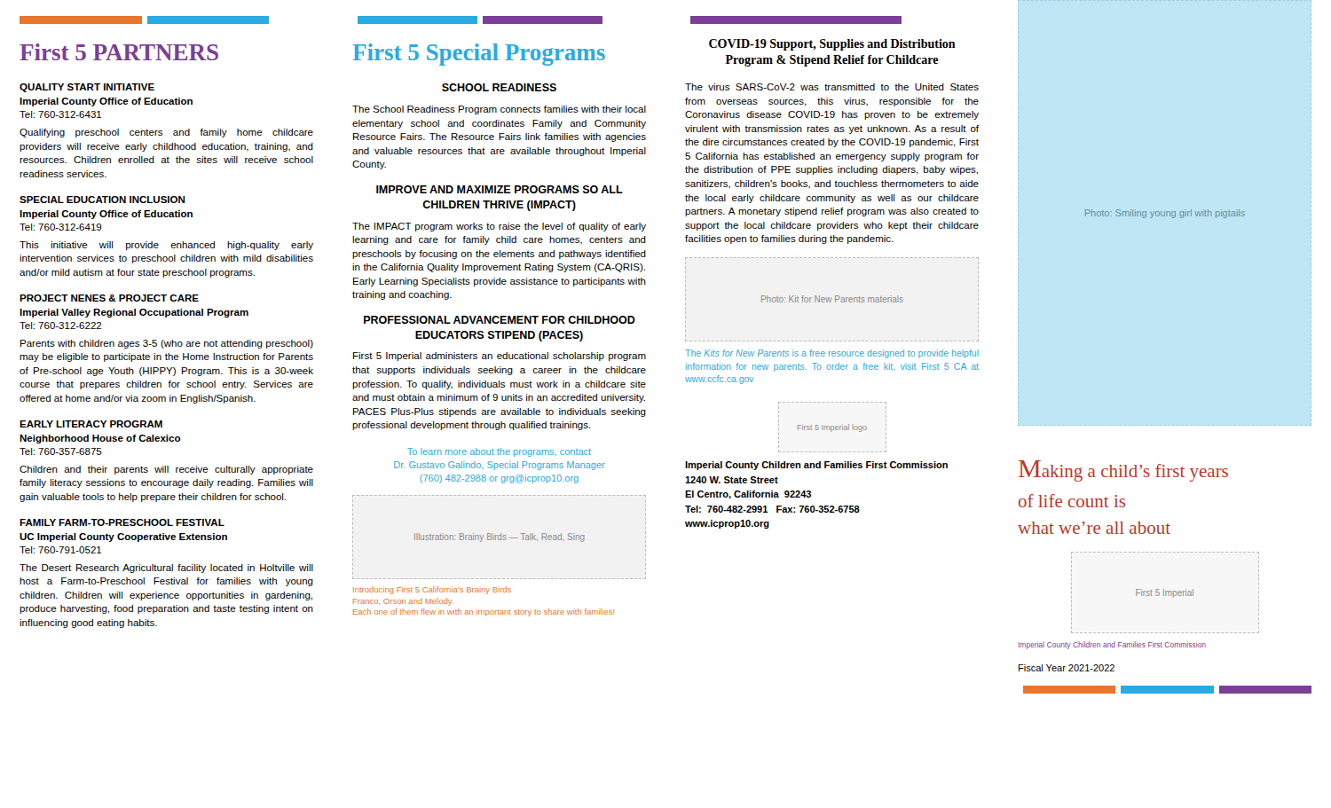First 5 PARTNERS
QUALITY START INITIATIVE
Imperial County Office of Education
Tel: 760-312-6431
Qualifying preschool centers and family home childcare providers will receive early childhood education, training, and resources. Children enrolled at the sites will receive school readiness services.
SPECIAL EDUCATION INCLUSION
Imperial County Office of Education
Tel: 760-312-6419
This initiative will provide enhanced high-quality early intervention services to preschool children with mild disabilities and/or mild autism at four state preschool programs.
PROJECT NENES & PROJECT CARE
Imperial Valley Regional Occupational Program
Tel: 760-312-6222
Parents with children ages 3-5 (who are not attending preschool) may be eligible to participate in the Home Instruction for Parents of Pre-school age Youth (HIPPY) Program. This is a 30-week course that prepares children for school entry. Services are offered at home and/or via zoom in English/Spanish.
EARLY LITERACY PROGRAM
Neighborhood House of Calexico
Tel: 760-357-6875
Children and their parents will receive culturally appropriate family literacy sessions to encourage daily reading. Families will gain valuable tools to help prepare their children for school.
FAMILY FARM-TO-PRESCHOOL FESTIVAL
UC Imperial County Cooperative Extension
Tel: 760-791-0521
The Desert Research Agricultural facility located in Holtville will host a Farm-to-Preschool Festival for families with young children. Children will experience opportunities in gardening, produce harvesting, food preparation and taste testing intent on influencing good eating habits.
First 5 Special Programs
School Readiness
The School Readiness Program connects families with their local elementary school and coordinates Family and Community Resource Fairs. The Resource Fairs link families with agencies and valuable resources that are available throughout Imperial County.
Improve and Maximize Programs so All Children Thrive (IMPACT)
The IMPACT program works to raise the level of quality of early learning and care for family child care homes, centers and preschools by focusing on the elements and pathways identified in the California Quality Improvement Rating System (CA-QRIS). Early Learning Specialists provide assistance to participants with training and coaching.
Professional Advancement for Childhood Educators Stipend (PACES)
First 5 Imperial administers an educational scholarship program that supports individuals seeking a career in the childcare profession. To qualify, individuals must work in a childcare site and must obtain a minimum of 9 units in an accredited university. PACES Plus-Plus stipends are available to individuals seeking professional development through qualified trainings.
To learn more about the programs, contact
Dr. Gustavo Galindo, Special Programs Manager
(760) 482-2988 or grg@icprop10.org
Illustration: Brainy Birds — Talk, Read, Sing
Introducing First 5 California’s Brainy Birds
Franco, Orson and Melody.
Each one of them flew in with an important story to share with families!
COVID-19 Support, Supplies and Distribution Program & Stipend Relief for Childcare
The virus SARS-CoV-2 was transmitted to the United States from overseas sources, this virus, responsible for the Coronavirus disease COVID-19 has proven to be extremely virulent with transmission rates as yet unknown. As a result of the dire circumstances created by the COVID-19 pandemic, First 5 California has established an emergency supply program for the distribution of PPE supplies including diapers, baby wipes, sanitizers, children's books, and touchless thermometers to aide the local early childcare community as well as our childcare partners. A monetary stipend relief program was also created to support the local childcare providers who kept their childcare facilities open to families during the pandemic.
Photo: Kit for New Parents materials
The Kits for New Parents is a free resource designed to provide helpful information for new parents. To order a free kit, visit First 5 CA at www.ccfc.ca.gov
First 5 Imperial logo
Imperial County Children and Families First Commission
1240 W. State Street
El Centro, California 92243
Tel: 760-482-2991 Fax: 760-352-6758
www.icprop10.org
Photo: Smiling young girl with pigtails
Making a child’s first years
of life count is
what we’re all about
First 5 Imperial
Imperial County Children and Families First Commission
Fiscal Year 2021-2022